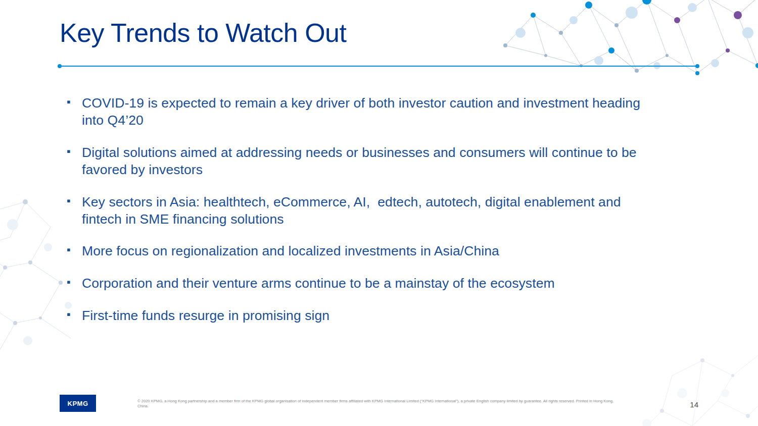Key Trends to Watch Out
COVID-19 is expected to remain a key driver of both investor caution and investment heading into Q4’20
Digital solutions aimed at addressing needs or businesses and consumers will continue to be favored by investors
Key sectors in Asia: healthtech, eCommerce, AI, edtech, autotech, digital enablement and fintech in SME financing solutions
More focus on regionalization and localized investments in Asia/China
Corporation and their venture arms continue to be a mainstay of the ecosystem
First-time funds resurge in promising sign
KPMG
© 2020 KPMG, a Hong Kong partnership and a member firm of the KPMG global organisation of independent member firms affiliated with KPMG International Limited (“KPMG International”), a private English company limited by guarantee. All rights reserved. Printed in Hong Kong, China.
14